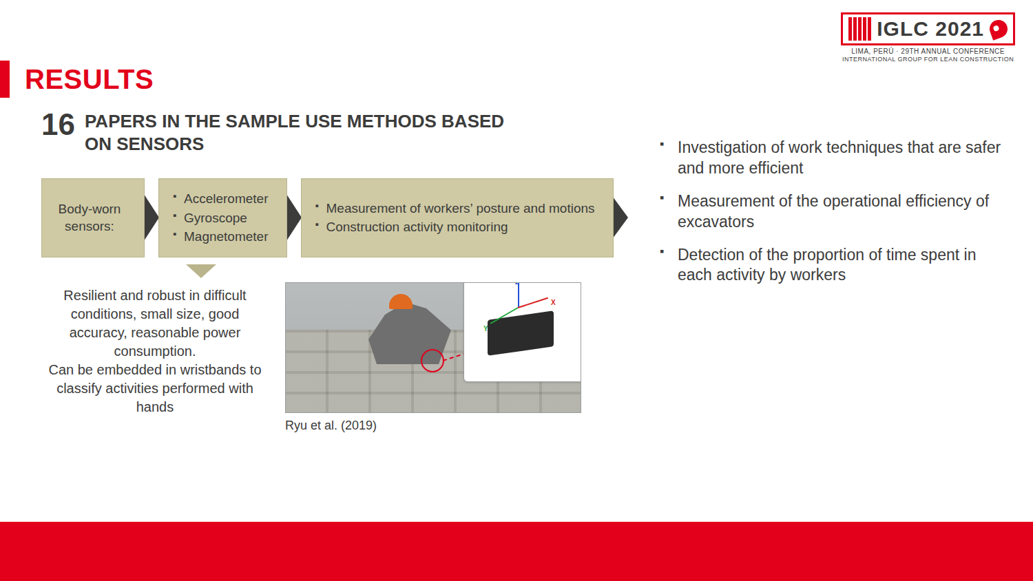IGLC 2021
LIMA, PERÚ · 29TH ANNUAL CONFERENCE
INTERNATIONAL GROUP FOR LEAN CONSTRUCTION
RESULTS
16
PAPERS IN THE SAMPLE USE METHODS BASED ON SENSORS
Body-worn
sensors:
Accelerometer
Gyroscope
Magnetometer
Measurement of workers’ posture and motions
Construction activity monitoring
Resilient and robust in difficult conditions, small size, good accuracy, reasonable power consumption.
Can be embedded in wristbands to classify activities performed with hands
Z X Y
Ryu et al. (2019)
Investigation of work techniques that are safer and more efficient
Measurement of the operational efficiency of excavators
Detection of the proportion of time spent in each activity by workers